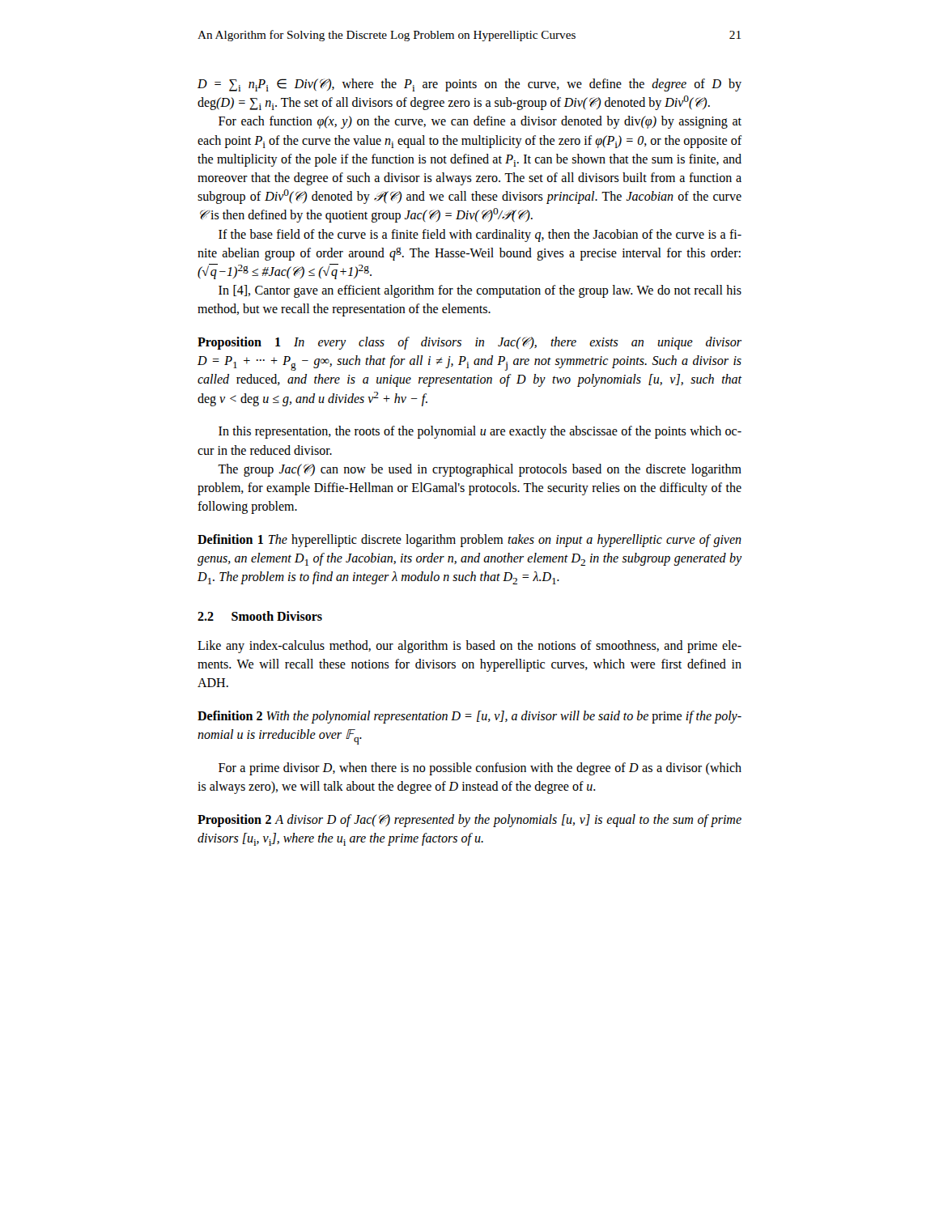An Algorithm for Solving the Discrete Log Problem on Hyperelliptic Curves 21
D = ∑i niPi ∈ Div(𝒞), where the Pi are points on the curve, we define the degree of D by deg(D) = ∑i ni. The set of all divisors of degree zero is a sub-group of Div(𝒞) denoted by Div0(𝒞).
For each function φ(x, y) on the curve, we can define a divisor denoted by div(φ) by assigning at each point Pi of the curve the value ni equal to the multiplicity of the zero if φ(Pi) = 0, or the opposite of the multiplicity of the pole if the function is not defined at Pi. It can be shown that the sum is finite, and moreover that the degree of such a divisor is always zero. The set of all divisors built from a function a subgroup of Div0(𝒞) denoted by 𝒫(𝒞) and we call these divisors principal. The Jacobian of the curve 𝒞 is then defined by the quotient group Jac(𝒞) = Div(𝒞)0/𝒫(𝒞).
If the base field of the curve is a finite field with cardinality q, then the Jacobian of the curve is a finite abelian group of order around qg. The Hasse-Weil bound gives a precise interval for this order: (√q−1)2g ≤ #Jac(𝒞) ≤ (√q+1)2g.
In [4], Cantor gave an efficient algorithm for the computation of the group law. We do not recall his method, but we recall the representation of the elements.
Proposition 1 In every class of divisors in Jac(𝒞), there exists an unique divisor D = P1 + ··· + Pg − g∞, such that for all i ≠ j, Pi and Pj are not symmetric points. Such a divisor is called reduced, and there is a unique representation of D by two polynomials [u, v], such that deg v < deg u ≤ g, and u divides v2 + hv − f.
In this representation, the roots of the polynomial u are exactly the abscissae of the points which occur in the reduced divisor.
The group Jac(𝒞) can now be used in cryptographical protocols based on the discrete logarithm problem, for example Diffie-Hellman or ElGamal's protocols. The security relies on the difficulty of the following problem.
Definition 1 The hyperelliptic discrete logarithm problem takes on input a hyperelliptic curve of given genus, an element D1 of the Jacobian, its order n, and another element D2 in the subgroup generated by D1. The problem is to find an integer λ modulo n such that D2 = λ.D1.
2.2 Smooth Divisors
Like any index-calculus method, our algorithm is based on the notions of smoothness, and prime elements. We will recall these notions for divisors on hyperelliptic curves, which were first defined in ADH.
Definition 2 With the polynomial representation D = [u, v], a divisor will be said to be prime if the polynomial u is irreducible over 𝔽q.
For a prime divisor D, when there is no possible confusion with the degree of D as a divisor (which is always zero), we will talk about the degree of D instead of the degree of u.
Proposition 2 A divisor D of Jac(𝒞) represented by the polynomials [u, v] is equal to the sum of prime divisors [ui, vi], where the ui are the prime factors of u.